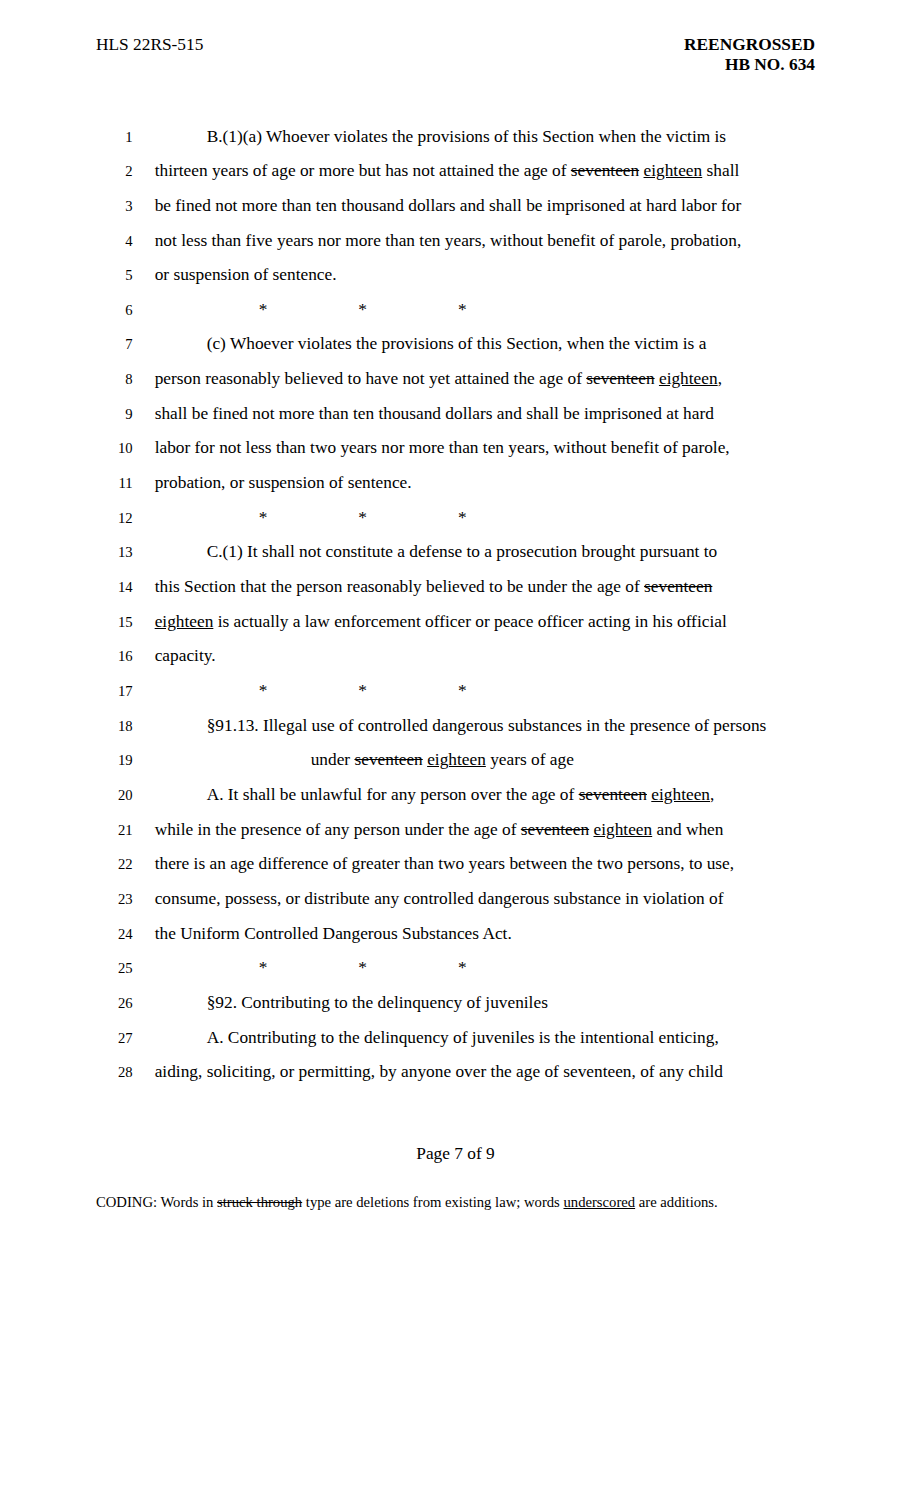HLS 22RS-515
REENGROSSED
HB NO. 634
1
B.(1)(a) Whoever violates the provisions of this Section when the victim is
2
thirteen years of age or more but has not attained the age of seventeen eighteen shall
3
be fined not more than ten thousand dollars and shall be imprisoned at hard labor for
4
not less than five years nor more than ten years, without benefit of parole, probation,
5
or suspension of sentence.
6
* * *
7
(c) Whoever violates the provisions of this Section, when the victim is a
8
person reasonably believed to have not yet attained the age of seventeen eighteen,
9
shall be fined not more than ten thousand dollars and shall be imprisoned at hard
10
labor for not less than two years nor more than ten years, without benefit of parole,
11
probation, or suspension of sentence.
12
* * *
13
C.(1) It shall not constitute a defense to a prosecution brought pursuant to
14
this Section that the person reasonably believed to be under the age of seventeen
15
eighteen is actually a law enforcement officer or peace officer acting in his official
16
capacity.
17
* * *
18
§91.13. Illegal use of controlled dangerous substances in the presence of persons
19
under seventeen eighteen years of age
20
A. It shall be unlawful for any person over the age of seventeen eighteen,
21
while in the presence of any person under the age of seventeen eighteen and when
22
there is an age difference of greater than two years between the two persons, to use,
23
consume, possess, or distribute any controlled dangerous substance in violation of
24
the Uniform Controlled Dangerous Substances Act.
25
* * *
26
§92. Contributing to the delinquency of juveniles
27
A. Contributing to the delinquency of juveniles is the intentional enticing,
28
aiding, soliciting, or permitting, by anyone over the age of seventeen, of any child
Page 7 of 9
CODING: Words in struck through type are deletions from existing law; words underscored are additions.